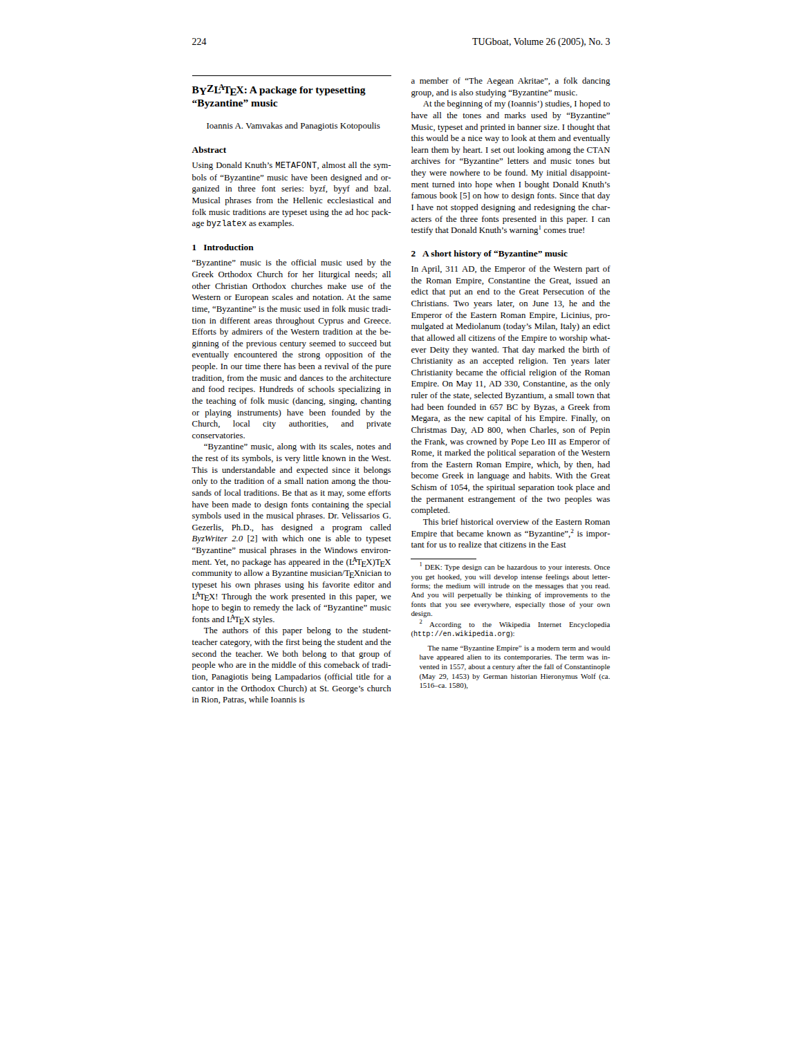224 TUGboat, Volume 26 (2005), No. 3
BYZ LATEX: A package for typesetting
“Byzantine” music
Ioannis A. Vamvakas and Panagiotis Kotopoulis
Abstract
Using Donald Knuth’s METAFONT, almost all the symbols of “Byzantine” music have been designed and organized in three font series: byzf, byyf and bzal. Musical phrases from the Hellenic ecclesiastical and folk music traditions are typeset using the ad hoc package byzlatex as examples.
1 Introduction
“Byzantine” music is the official music used by the Greek Orthodox Church for her liturgical needs; all other Christian Orthodox churches make use of the Western or European scales and notation. At the same time, “Byzantine” is the music used in folk music tradition in different areas throughout Cyprus and Greece. Efforts by admirers of the Western tradition at the beginning of the previous century seemed to succeed but eventually encountered the strong opposition of the people. In our time there has been a revival of the pure tradition, from the music and dances to the architecture and food recipes. Hundreds of schools specializing in the teaching of folk music (dancing, singing, chanting or playing instruments) have been founded by the Church, local city authorities, and private conservatories.
“Byzantine” music, along with its scales, notes and the rest of its symbols, is very little known in the West. This is understandable and expected since it belongs only to the tradition of a small nation among the thousands of local traditions. Be that as it may, some efforts have been made to design fonts containing the special symbols used in the musical phrases. Dr. Velissarios G. Gezerlis, Ph.D., has designed a program called ByzWriter 2.0 [2] with which one is able to typeset “Byzantine” musical phrases in the Windows environment. Yet, no package has appeared in the (LATEX)TEX community to allow a Byzantine musician/TEXnician to typeset his own phrases using his favorite editor and LATEX! Through the work presented in this paper, we hope to begin to remedy the lack of “Byzantine” music fonts and LATEX styles.
The authors of this paper belong to the student-teacher category, with the first being the student and the second the teacher. We both belong to that group of people who are in the middle of this comeback of tradition, Panagiotis being Lampadarios (official title for a cantor in the Orthodox Church) at St. George’s church in Rion, Patras, while Ioannis is
a member of “The Aegean Akritae”, a folk dancing group, and is also studying “Byzantine” music.
At the beginning of my (Ioannis’) studies, I hoped to have all the tones and marks used by “Byzantine” Music, typeset and printed in banner size. I thought that this would be a nice way to look at them and eventually learn them by heart. I set out looking among the CTAN archives for “Byzantine” letters and music tones but they were nowhere to be found. My initial disappointment turned into hope when I bought Donald Knuth’s famous book [5] on how to design fonts. Since that day I have not stopped designing and redesigning the characters of the three fonts presented in this paper. I can testify that Donald Knuth’s warning1 comes true!
2 A short history of “Byzantine” music
In April, 311 AD, the Emperor of the Western part of the Roman Empire, Constantine the Great, issued an edict that put an end to the Great Persecution of the Christians. Two years later, on June 13, he and the Emperor of the Eastern Roman Empire, Licinius, promulgated at Mediolanum (today’s Milan, Italy) an edict that allowed all citizens of the Empire to worship whatever Deity they wanted. That day marked the birth of Christianity as an accepted religion. Ten years later Christianity became the official religion of the Roman Empire. On May 11, AD 330, Constantine, as the only ruler of the state, selected Byzantium, a small town that had been founded in 657 BC by Byzas, a Greek from Megara, as the new capital of his Empire. Finally, on Christmas Day, AD 800, when Charles, son of Pepin the Frank, was crowned by Pope Leo III as Emperor of Rome, it marked the political separation of the Western from the Eastern Roman Empire, which, by then, had become Greek in language and habits. With the Great Schism of 1054, the spiritual separation took place and the permanent estrangement of the two peoples was completed.
This brief historical overview of the Eastern Roman Empire that became known as “Byzantine”,2 is important for us to realize that citizens in the East
1 DEK: Type design can be hazardous to your interests. Once you get hooked, you will develop intense feelings about letterforms; the medium will intrude on the messages that you read. And you will perpetually be thinking of improvements to the fonts that you see everywhere, especially those of your own design.
2 According to the Wikipedia Internet Encyclopedia (http://en.wikipedia.org):
The name “Byzantine Empire” is a modern term and would have appeared alien to its contemporaries. The term was invented in 1557, about a century after the fall of Constantinople (May 29, 1453) by German historian Hieronymus Wolf (ca. 1516–ca. 1580),